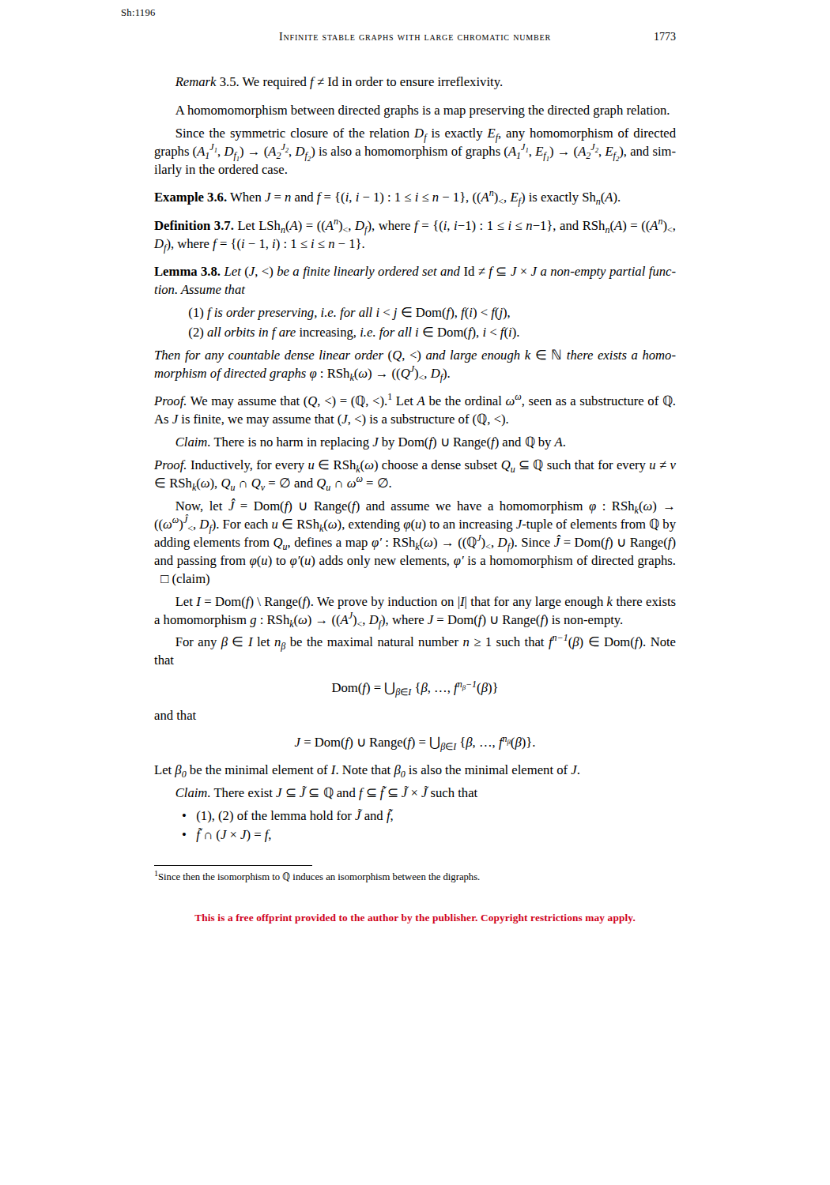Sh:1196
Infinite stable graphs with large chromatic number 1773
Remark 3.5. We required f ≠ Id in order to ensure irreflexivity.
A homomomorphism between directed graphs is a map preserving the directed graph relation.
Since the symmetric closure of the relation Df is exactly Ef, any homomorphism of directed graphs (A1J1, Df1) → (A2J2, Df2) is also a homomorphism of graphs (A1J1, Ef1) → (A2J2, Ef2), and similarly in the ordered case.
Example 3.6. When J = n and f = {(i, i − 1) : 1 ≤ i ≤ n − 1}, ((An)<, Ef) is exactly Shn(A).
Definition 3.7. Let LShn(A) = ((An)<, Df), where f = {(i, i−1) : 1 ≤ i ≤ n−1}, and RShn(A) = ((An)<, Df), where f = {(i − 1, i) : 1 ≤ i ≤ n − 1}.
Lemma 3.8. Let (J, <) be a finite linearly ordered set and Id ≠ f ⊆ J × J a non-empty partial function. Assume that
f is order preserving, i.e. for all i < j ∈ Dom(f), f(i) < f(j),
all orbits in f are increasing, i.e. for all i ∈ Dom(f), i < f(i).
Then for any countable dense linear order (Q, <) and large enough k ∈ ℕ there exists a homomorphism of directed graphs φ : RShk(ω) → ((QJ)<, Df).
Proof. We may assume that (Q, <) = (ℚ, <).1 Let A be the ordinal ωω, seen as a substructure of ℚ. As J is finite, we may assume that (J, <) is a substructure of (ℚ, <).
Claim. There is no harm in replacing J by Dom(f) ∪ Range(f) and ℚ by A.
Proof. Inductively, for every u ∈ RShk(ω) choose a dense subset Qu ⊆ ℚ such that for every u ≠ v ∈ RShk(ω), Qu ∩ Qv = ∅ and Qu ∩ ωω = ∅.
Now, let Ĵ = Dom(f) ∪ Range(f) and assume we have a homomorphism φ : RShk(ω) → ((ωω)Ĵ<, Df). For each u ∈ RShk(ω), extending φ(u) to an increasing J-tuple of elements from ℚ by adding elements from Qu, defines a map φ′ : RShk(ω) → ((ℚJ)<, Df). Since Ĵ = Dom(f) ∪ Range(f) and passing from φ(u) to φ′(u) adds only new elements, φ′ is a homomorphism of directed graphs. □ (claim)
Let I = Dom(f) \ Range(f). We prove by induction on |I| that for any large enough k there exists a homomorphism g : RShk(ω) → ((AJ)<, Df), where J = Dom(f) ∪ Range(f) is non-empty.
For any β ∈ I let nβ be the maximal natural number n ≥ 1 such that fn−1(β) ∈ Dom(f). Note that
Dom(f) = ⋃β∈I {β, …, fnβ−1(β)}
and that
J = Dom(f) ∪ Range(f) = ⋃β∈I {β, …, fnβ(β)}.
Let β0 be the minimal element of I. Note that β0 is also the minimal element of J.
Claim. There exist J ⊆ J̃ ⊆ ℚ and f ⊆ f̃ ⊆ J̃ × J̃ such that
(1), (2) of the lemma hold for J̃ and f̃,
f̃ ∩ (J × J) = f,
1Since then the isomorphism to ℚ induces an isomorphism between the digraphs.
This is a free offprint provided to the author by the publisher. Copyright restrictions may apply.